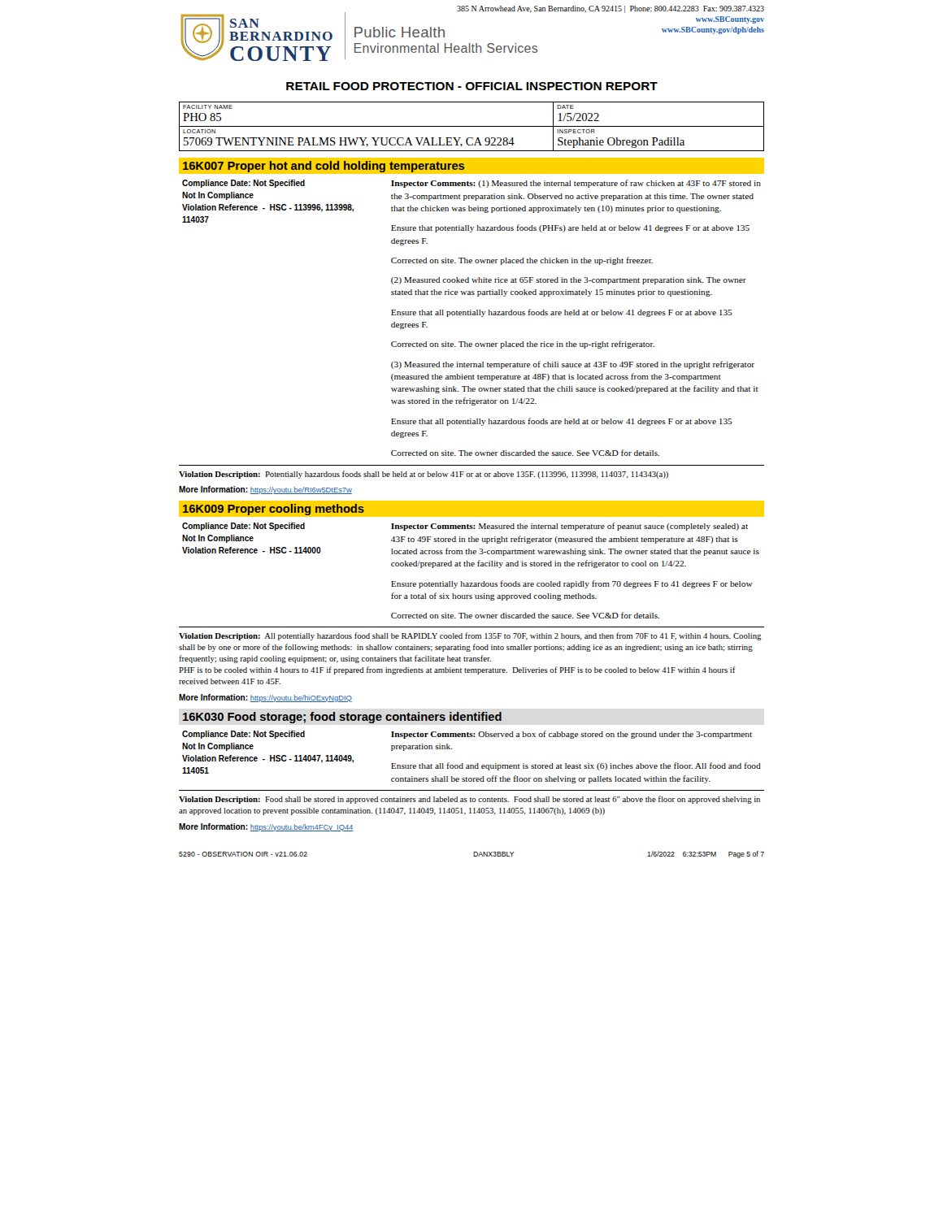385 N Arrowhead Ave, San Bernardino, CA 92415 | Phone: 800.442.2283 Fax: 909.387.4323
www.SBCounty.gov
www.SBCounty.gov/dph/dehs
SAN
BERNARDINO
COUNTY
Public Health
Environmental Health Services
RETAIL FOOD PROTECTION - OFFICIAL INSPECTION REPORT
| FACILITY NAME PHO 85 | DATE 1/5/2022 |
| LOCATION 57069 TWENTYNINE PALMS HWY, YUCCA VALLEY, CA 92284 | INSPECTOR Stephanie Obregon Padilla |
16K007 Proper hot and cold holding temperatures
Compliance Date: Not Specified
Not In Compliance
Violation Reference - HSC - 113996, 113998, 114037
Inspector Comments: (1) Measured the internal temperature of raw chicken at 43F to 47F stored in the 3-compartment preparation sink. Observed no active preparation at this time. The owner stated that the chicken was being portioned approximately ten (10) minutes prior to questioning.
Ensure that potentially hazardous foods (PHFs) are held at or below 41 degrees F or at above 135 degrees F.
Corrected on site. The owner placed the chicken in the up-right freezer.
(2) Measured cooked white rice at 65F stored in the 3-compartment preparation sink. The owner stated that the rice was partially cooked approximately 15 minutes prior to questioning.
Ensure that all potentially hazardous foods are held at or below 41 degrees F or at above 135 degrees F.
Corrected on site. The owner placed the rice in the up-right refrigerator.
(3) Measured the internal temperature of chili sauce at 43F to 49F stored in the upright refrigerator (measured the ambient temperature at 48F) that is located across from the 3-compartment warewashing sink. The owner stated that the chili sauce is cooked/prepared at the facility and that it was stored in the refrigerator on 1/4/22.
Ensure that all potentially hazardous foods are held at or below 41 degrees F or at above 135 degrees F.
Corrected on site. The owner discarded the sauce. See VC&D for details.
Violation Description: Potentially hazardous foods shall be held at or below 41F or at or above 135F. (113996, 113998, 114037, 114343(a))
More Information: https://youtu.be/RI6w5DtEs7w
16K009 Proper cooling methods
Compliance Date: Not Specified
Not In Compliance
Violation Reference - HSC - 114000
Inspector Comments: Measured the internal temperature of peanut sauce (completely sealed) at 43F to 49F stored in the upright refrigerator (measured the ambient temperature at 48F) that is located across from the 3-compartment warewashing sink. The owner stated that the peanut sauce is cooked/prepared at the facility and is stored in the refrigerator to cool on 1/4/22.
Ensure potentially hazardous foods are cooled rapidly from 70 degrees F to 41 degrees F or below for a total of six hours using approved cooling methods.
Corrected on site. The owner discarded the sauce. See VC&D for details.
Violation Description: All potentially hazardous food shall be RAPIDLY cooled from 135F to 70F, within 2 hours, and then from 70F to 41 F, within 4 hours. Cooling shall be by one or more of the following methods: in shallow containers; separating food into smaller portions; adding ice as an ingredient; using an ice bath; stirring frequently; using rapid cooling equipment; or, using containers that facilitate heat transfer.
PHF is to be cooled within 4 hours to 41F if prepared from ingredients at ambient temperature. Deliveries of PHF is to be cooled to below 41F within 4 hours if received between 41F to 45F.
More Information: https://youtu.be/hiOExyNgDIQ
16K030 Food storage; food storage containers identified
Compliance Date: Not Specified
Not In Compliance
Violation Reference - HSC - 114047, 114049, 114051
Inspector Comments: Observed a box of cabbage stored on the ground under the 3-compartment preparation sink.
Ensure that all food and equipment is stored at least six (6) inches above the floor. All food and food containers shall be stored off the floor on shelving or pallets located within the facility.
Violation Description: Food shall be stored in approved containers and labeled as to contents. Food shall be stored at least 6" above the floor on approved shelving in an approved location to prevent possible contamination. (114047, 114049, 114051, 114053, 114055, 114067(h), 14069 (b))
More Information: https://youtu.be/km4FCy_IQ44
5290 - OBSERVATION OIR - v21.06.02
DANX3BBLY
1/6/2022 6:32:53PM Page 5 of 7